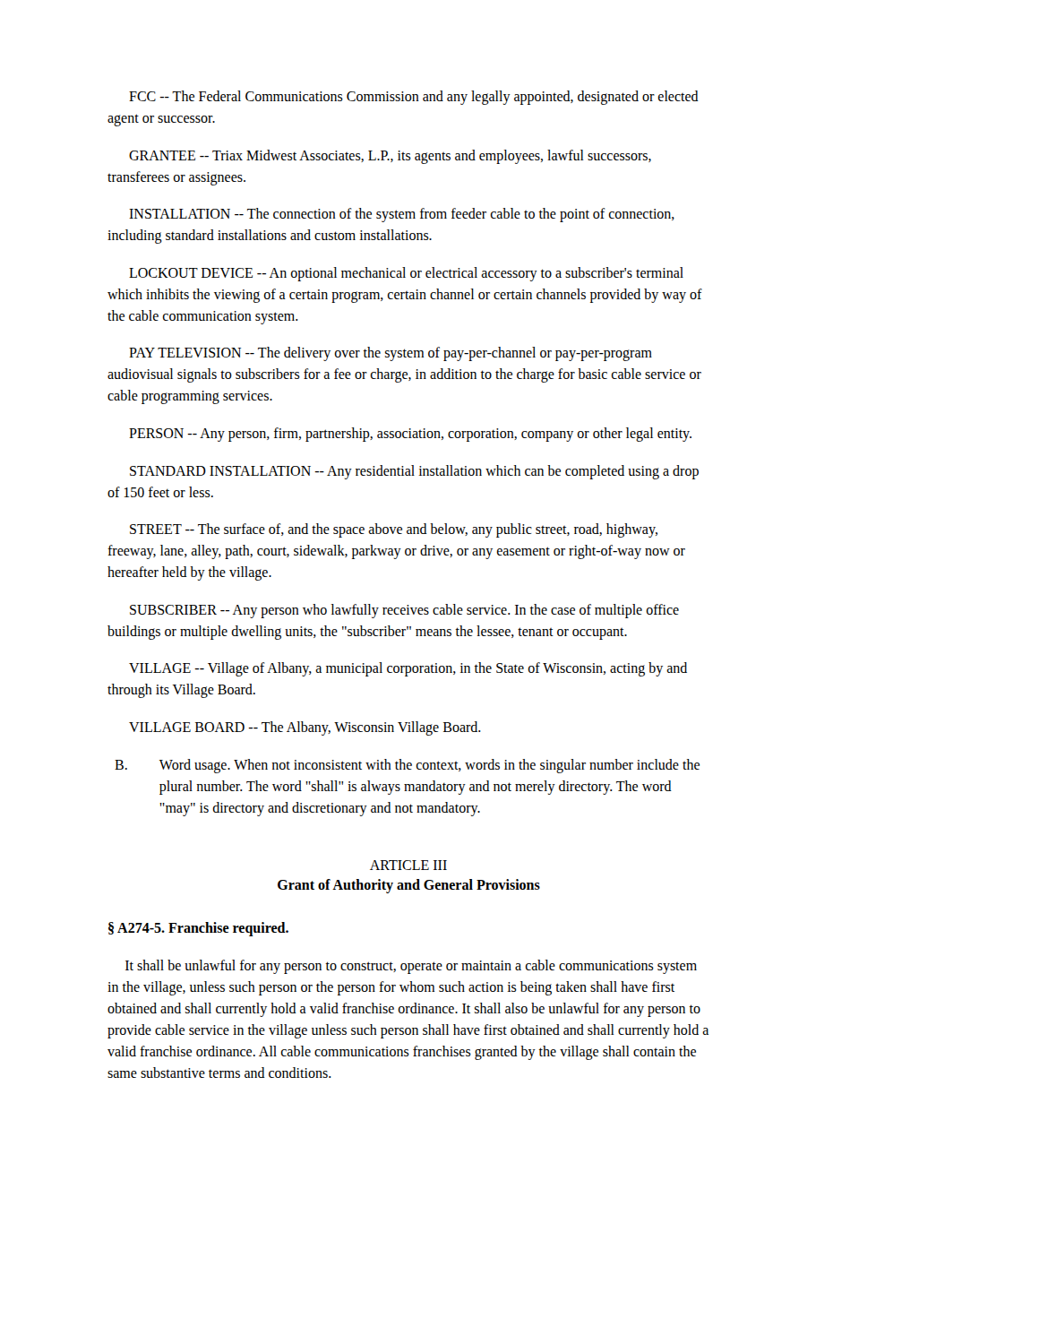FCC -- The Federal Communications Commission and any legally appointed, designated or elected agent or successor.
GRANTEE -- Triax Midwest Associates, L.P., its agents and employees, lawful successors, transferees or assignees.
INSTALLATION -- The connection of the system from feeder cable to the point of connection, including standard installations and custom installations.
LOCKOUT DEVICE -- An optional mechanical or electrical accessory to a subscriber's terminal which inhibits the viewing of a certain program, certain channel or certain channels provided by way of the cable communication system.
PAY TELEVISION -- The delivery over the system of pay-per-channel or pay-per-program audiovisual signals to subscribers for a fee or charge, in addition to the charge for basic cable service or cable programming services.
PERSON -- Any person, firm, partnership, association, corporation, company or other legal entity.
STANDARD INSTALLATION -- Any residential installation which can be completed using a drop of 150 feet or less.
STREET -- The surface of, and the space above and below, any public street, road, highway, freeway, lane, alley, path, court, sidewalk, parkway or drive, or any easement or right-of-way now or hereafter held by the village.
SUBSCRIBER -- Any person who lawfully receives cable service. In the case of multiple office buildings or multiple dwelling units, the "subscriber" means the lessee, tenant or occupant.
VILLAGE -- Village of Albany, a municipal corporation, in the State of Wisconsin, acting by and through its Village Board.
VILLAGE BOARD -- The Albany, Wisconsin Village Board.
B.
Word usage. When not inconsistent with the context, words in the singular number include the plural number. The word "shall" is always mandatory and not merely directory. The word "may" is directory and discretionary and not mandatory.
ARTICLE III Grant of Authority and General Provisions
§ A274-5. Franchise required.
It shall be unlawful for any person to construct, operate or maintain a cable communications system in the village, unless such person or the person for whom such action is being taken shall have first obtained and shall currently hold a valid franchise ordinance. It shall also be unlawful for any person to provide cable service in the village unless such person shall have first obtained and shall currently hold a valid franchise ordinance. All cable communications franchises granted by the village shall contain the same substantive terms and conditions.